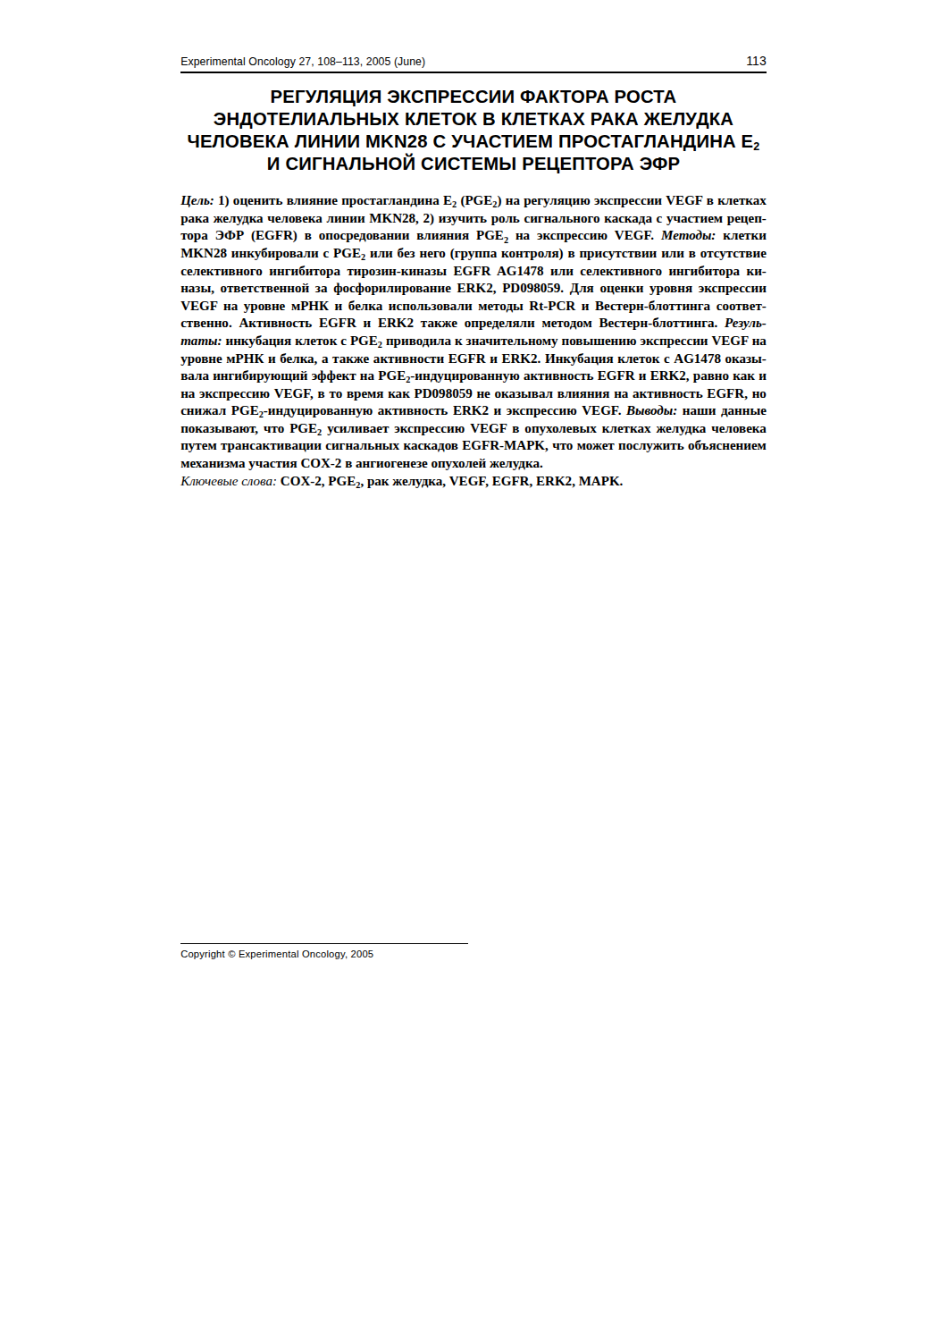Experimental Oncology 27, 108–113, 2005 (June)
113
Регуляция экспрессии фактора роста эндотелиальных клеток в клетках рака желудка человека линии MKN28 с участием простагландина E2 и сигнальной системы рецептора ЭФР
Цель: 1) оценить влияние простагландина E2 (PGE2) на регуляцию экспрессии VEGF в клетках рака желудка человека линии MKN28, 2) изучить роль сигнального каскада с участием рецептора ЭФР (EGFR) в опосредовании влияния PGE2 на экспрессию VEGF. Методы: клетки MKN28 инкубировали с PGE2 или без него (группа контроля) в присутствии или в отсутствие селективного ингибитора тирозин-киназы EGFR AG1478 или селективного ингибитора киназы, ответственной за фосфорилирование ERK2, PD098059. Для оценки уровня экспрессии VEGF на уровне мРНК и белка использовали методы Rt-PCR и Вестерн-блоттинга соответственно. Активность EGFR и ERK2 также определяли методом Вестерн-блоттинга. Результаты: инкубация клеток с PGE2 приводила к значительному повышению экспрессии VEGF на уровне мРНК и белка, а также активности EGFR и ERK2. Инкубация клеток с AG1478 оказывала ингибирующий эффект на PGE2-индуцированную активность EGFR и ERK2, равно как и на экспрессию VEGF, в то время как PD098059 не оказывал влияния на активность EGFR, но снижал PGE2-индуцированную активность ERK2 и экспрессию VEGF. Выводы: наши данные показывают, что PGE2 усиливает экспрессию VEGF в опухолевых клетках желудка человека путем трансактивации сигнальных каскадов EGFR-MAPK, что может послужить объяснением механизма участия COX-2 в ангиогенезе опухолей желудка.
Ключевые слова: COX-2, PGE2, рак желудка, VEGF, EGFR, ERK2, MAPK.
Copyright © Experimental Oncology, 2005